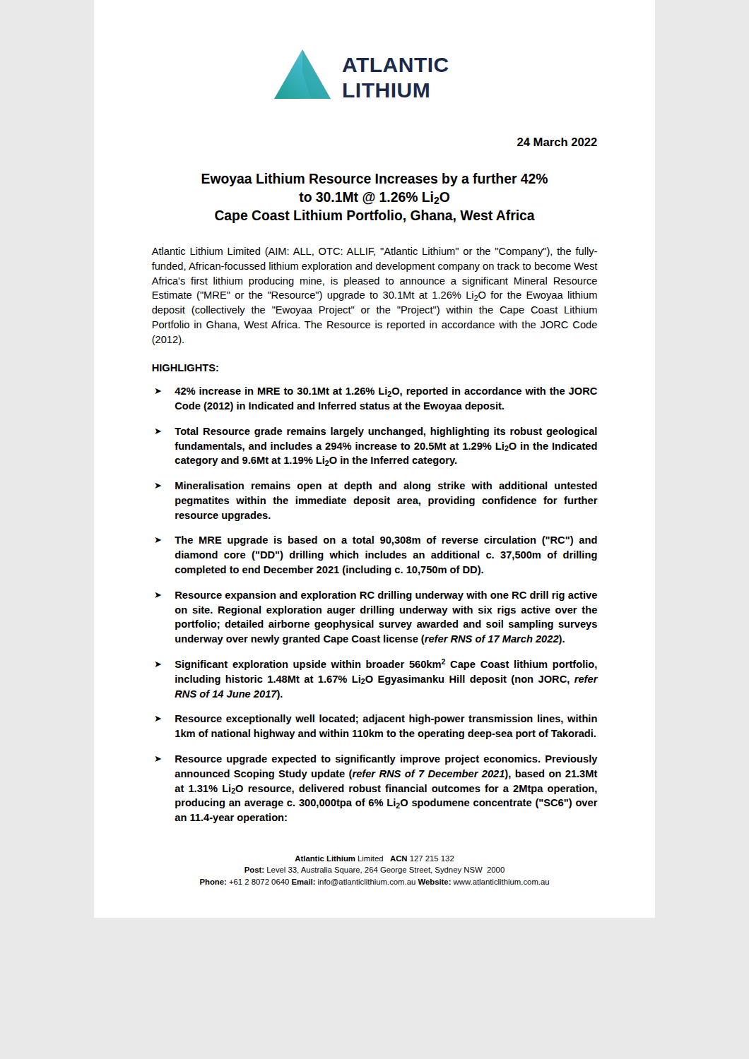ATLANTIC LITHIUM
24 March 2022
Ewoyaa Lithium Resource Increases by a further 42%
to 30.1Mt @ 1.26% Li2O
Cape Coast Lithium Portfolio, Ghana, West Africa
Atlantic Lithium Limited (AIM: ALL, OTC: ALLIF, "Atlantic Lithium" or the "Company"), the fully-funded, African-focussed lithium exploration and development company on track to become West Africa's first lithium producing mine, is pleased to announce a significant Mineral Resource Estimate ("MRE" or the "Resource") upgrade to 30.1Mt at 1.26% Li2O for the Ewoyaa lithium deposit (collectively the "Ewoyaa Project" or the "Project") within the Cape Coast Lithium Portfolio in Ghana, West Africa. The Resource is reported in accordance with the JORC Code (2012).
HIGHLIGHTS:
42% increase in MRE to 30.1Mt at 1.26% Li2O, reported in accordance with the JORC Code (2012) in Indicated and Inferred status at the Ewoyaa deposit.
Total Resource grade remains largely unchanged, highlighting its robust geological fundamentals, and includes a 294% increase to 20.5Mt at 1.29% Li2O in the Indicated category and 9.6Mt at 1.19% Li2O in the Inferred category.
Mineralisation remains open at depth and along strike with additional untested pegmatites within the immediate deposit area, providing confidence for further resource upgrades.
The MRE upgrade is based on a total 90,308m of reverse circulation ("RC") and diamond core ("DD") drilling which includes an additional c. 37,500m of drilling completed to end December 2021 (including c. 10,750m of DD).
Resource expansion and exploration RC drilling underway with one RC drill rig active on site. Regional exploration auger drilling underway with six rigs active over the portfolio; detailed airborne geophysical survey awarded and soil sampling surveys underway over newly granted Cape Coast license (refer RNS of 17 March 2022).
Significant exploration upside within broader 560km2 Cape Coast lithium portfolio, including historic 1.48Mt at 1.67% Li2O Egyasimanku Hill deposit (non JORC, refer RNS of 14 June 2017).
Resource exceptionally well located; adjacent high-power transmission lines, within 1km of national highway and within 110km to the operating deep-sea port of Takoradi.
Resource upgrade expected to significantly improve project economics. Previously announced Scoping Study update (refer RNS of 7 December 2021), based on 21.3Mt at 1.31% Li2O resource, delivered robust financial outcomes for a 2Mtpa operation, producing an average c. 300,000tpa of 6% Li2O spodumene concentrate ("SC6") over an 11.4-year operation:
Atlantic Lithium Limited ACN 127 215 132
Post: Level 33, Australia Square, 264 George Street, Sydney NSW 2000
Phone: +61 2 8072 0640 Email: info@atlanticlithium.com.au Website: www.atlanticlithium.com.au